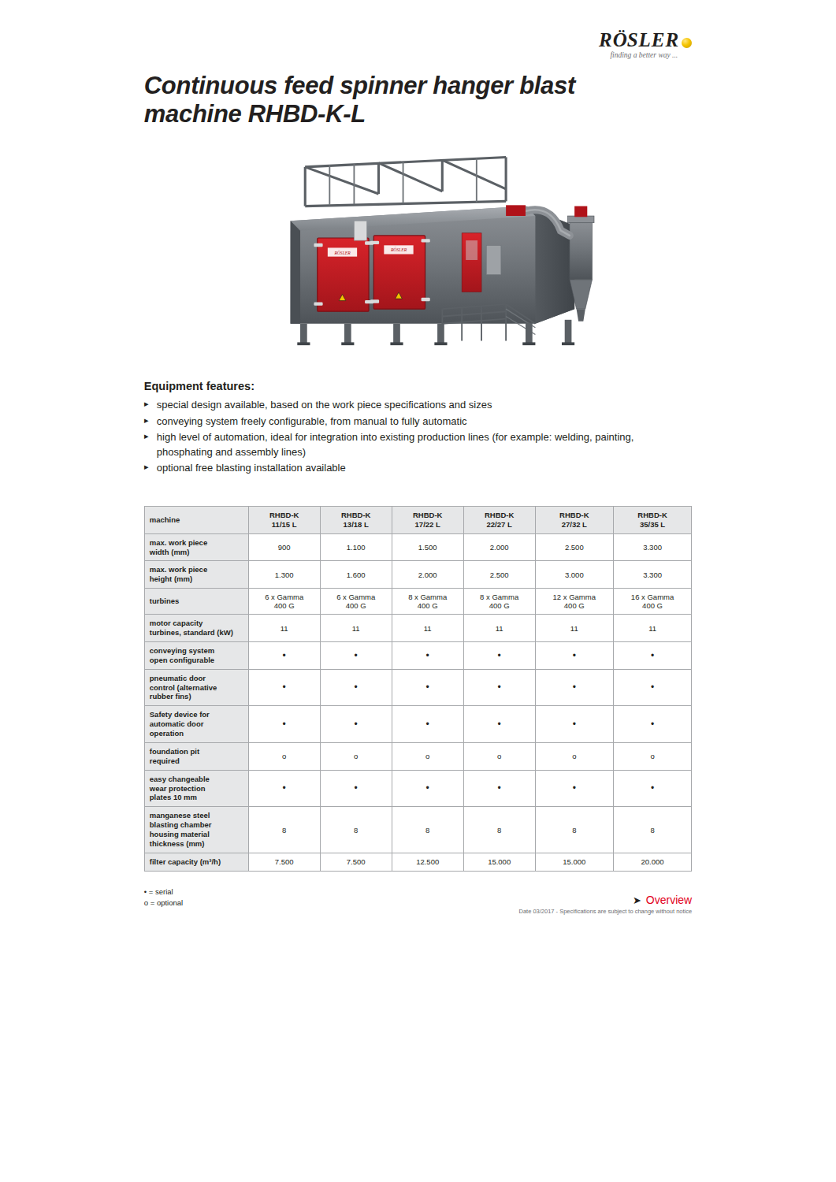RÖSLER
finding a better way ...
Continuous feed spinner hanger blast
machine RHBD-K-L
RÖSLER RÖSLER
Equipment features:
special design available, based on the work piece specifications and sizes
conveying system freely configurable, from manual to fully automatic
high level of automation, ideal for integration into existing production lines (for example: welding, painting, phosphating and assembly lines)
optional free blasting installation available
| machine | RHBD-K 11/15 L | RHBD-K 13/18 L | RHBD-K 17/22 L | RHBD-K 22/27 L | RHBD-K 27/32 L | RHBD-K 35/35 L |
| --- | --- | --- | --- | --- | --- | --- |
| max. work piece width (mm) | 900 | 1.100 | 1.500 | 2.000 | 2.500 | 3.300 |
| max. work piece height (mm) | 1.300 | 1.600 | 2.000 | 2.500 | 3.000 | 3.300 |
| turbines | 6 x Gamma 400 G | 6 x Gamma 400 G | 8 x Gamma 400 G | 8 x Gamma 400 G | 12 x Gamma 400 G | 16 x Gamma 400 G |
| motor capacity turbines, standard (kW) | 11 | 11 | 11 | 11 | 11 | 11 |
| conveying system open configurable | • | • | • | • | • | • |
| pneumatic door control (alternative rubber fins) | • | • | • | • | • | • |
| Safety device for automatic door operation | • | • | • | • | • | • |
| foundation pit required | o | o | o | o | o | o |
| easy changeable wear protection plates 10 mm | • | • | • | • | • | • |
| manganese steel blasting chamber housing material thickness (mm) | 8 | 8 | 8 | 8 | 8 | 8 |
| filter capacity (m³/h) | 7.500 | 7.500 | 12.500 | 15.000 | 15.000 | 20.000 |
• = serial
o = optional
➤Overview
Date 03/2017 - Specifications are subject to change without notice